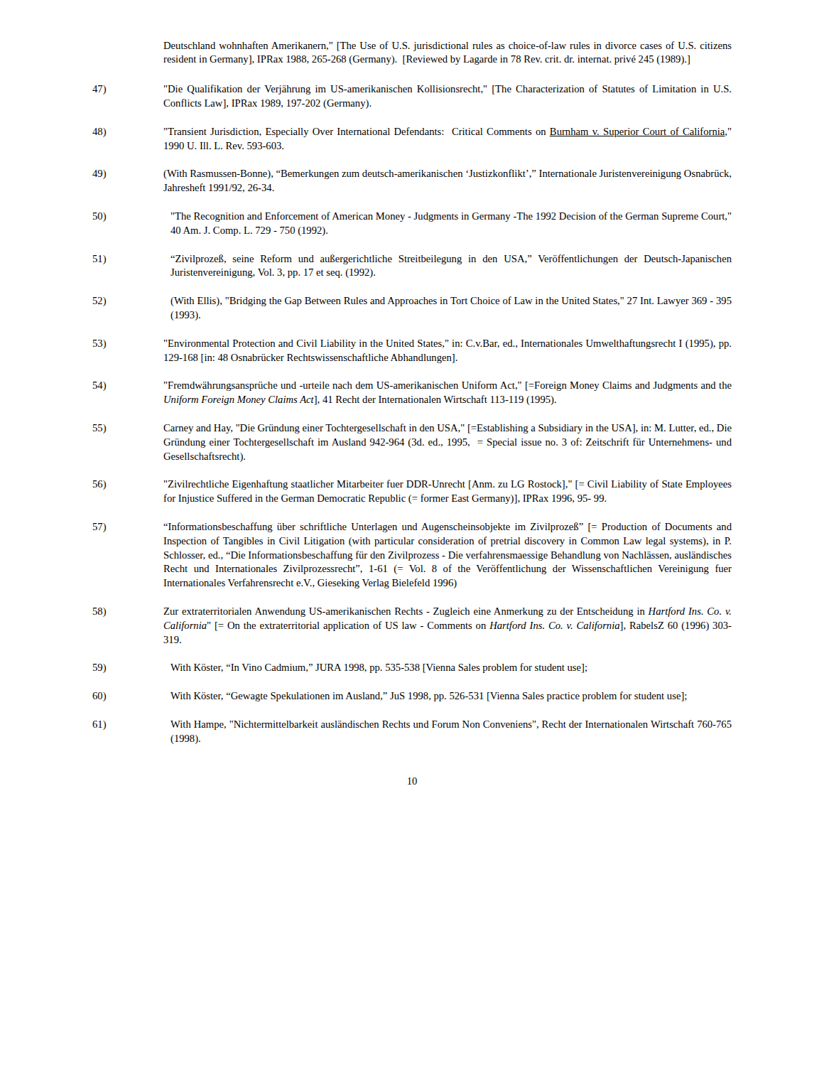Deutschland wohnhaften Amerikanern," [The Use of U.S. jurisdictional rules as choice-of-law rules in divorce cases of U.S. citizens resident in Germany], IPRax 1988, 265-268 (Germany). [Reviewed by Lagarde in 78 Rev. crit. dr. internat. privé 245 (1989).]
47)
"Die Qualifikation der Verjährung im US-amerikanischen Kollisionsrecht," [The Characterization of Statutes of Limitation in U.S. Conflicts Law], IPRax 1989, 197-202 (Germany).
48)
"Transient Jurisdiction, Especially Over International Defendants: Critical Comments on Burnham v. Superior Court of California," 1990 U. Ill. L. Rev. 593-603.
49)
(With Rasmussen-Bonne), “Bemerkungen zum deutsch-amerikanischen ‘Justizkonflikt’,” Internationale Juristenvereinigung Osnabrück, Jahresheft 1991/92, 26-34.
50)
"The Recognition and Enforcement of American Money - Judgments in Germany -The 1992 Decision of the German Supreme Court," 40 Am. J. Comp. L. 729 - 750 (1992).
51)
“Zivilprozeß, seine Reform und außergerichtliche Streitbeilegung in den USA,” Veröffentlichungen der Deutsch-Japanischen Juristenvereinigung, Vol. 3, pp. 17 et seq. (1992).
52)
(With Ellis), "Bridging the Gap Between Rules and Approaches in Tort Choice of Law in the United States," 27 Int. Lawyer 369 - 395 (1993).
53)
"Environmental Protection and Civil Liability in the United States," in: C.v.Bar, ed., Internationales Umwelthaftungsrecht I (1995), pp. 129-168 [in: 48 Osnabrücker Rechtswissenschaftliche Abhandlungen].
54)
"Fremdwährungsansprüche und -urteile nach dem US-amerikanischen Uniform Act," [=Foreign Money Claims and Judgments and the Uniform Foreign Money Claims Act], 41 Recht der Internationalen Wirtschaft 113-119 (1995).
55)
Carney and Hay, "Die Gründung einer Tochtergesellschaft in den USA," [=Establishing a Subsidiary in the USA], in: M. Lutter, ed., Die Gründung einer Tochtergesellschaft im Ausland 942-964 (3d. ed., 1995, = Special issue no. 3 of: Zeitschrift für Unternehmens- und Gesellschaftsrecht).
56)
"Zivilrechtliche Eigenhaftung staatlicher Mitarbeiter fuer DDR-Unrecht [Anm. zu LG Rostock]," [= Civil Liability of State Employees for Injustice Suffered in the German Democratic Republic (= former East Germany)], IPRax 1996, 95- 99.
57)
“Informationsbeschaffung über schriftliche Unterlagen und Augenscheinsobjekte im Zivilprozeß” [= Production of Documents and Inspection of Tangibles in Civil Litigation (with particular consideration of pretrial discovery in Common Law legal systems), in P. Schlosser, ed., “Die Informationsbeschaffung für den Zivilprozess - Die verfahrensmaessige Behandlung von Nachlässen, ausländisches Recht und Internationales Zivilprozessrecht”, 1-61 (= Vol. 8 of the Veröffentlichung der Wissenschaftlichen Vereinigung fuer Internationales Verfahrensrecht e.V., Gieseking Verlag Bielefeld 1996)
58)
Zur extraterritorialen Anwendung US-amerikanischen Rechts - Zugleich eine Anmerkung zu der Entscheidung in Hartford Ins. Co. v. California" [= On the extraterritorial application of US law - Comments on Hartford Ins. Co. v. California], RabelsZ 60 (1996) 303-319.
59)
With Köster, “In Vino Cadmium,” JURA 1998, pp. 535-538 [Vienna Sales problem for student use];
60)
With Köster, “Gewagte Spekulationen im Ausland,” JuS 1998, pp. 526-531 [Vienna Sales practice problem for student use];
61)
With Hampe, "Nichtermittelbarkeit ausländischen Rechts und Forum Non Conveniens", Recht der Internationalen Wirtschaft 760-765 (1998).
10